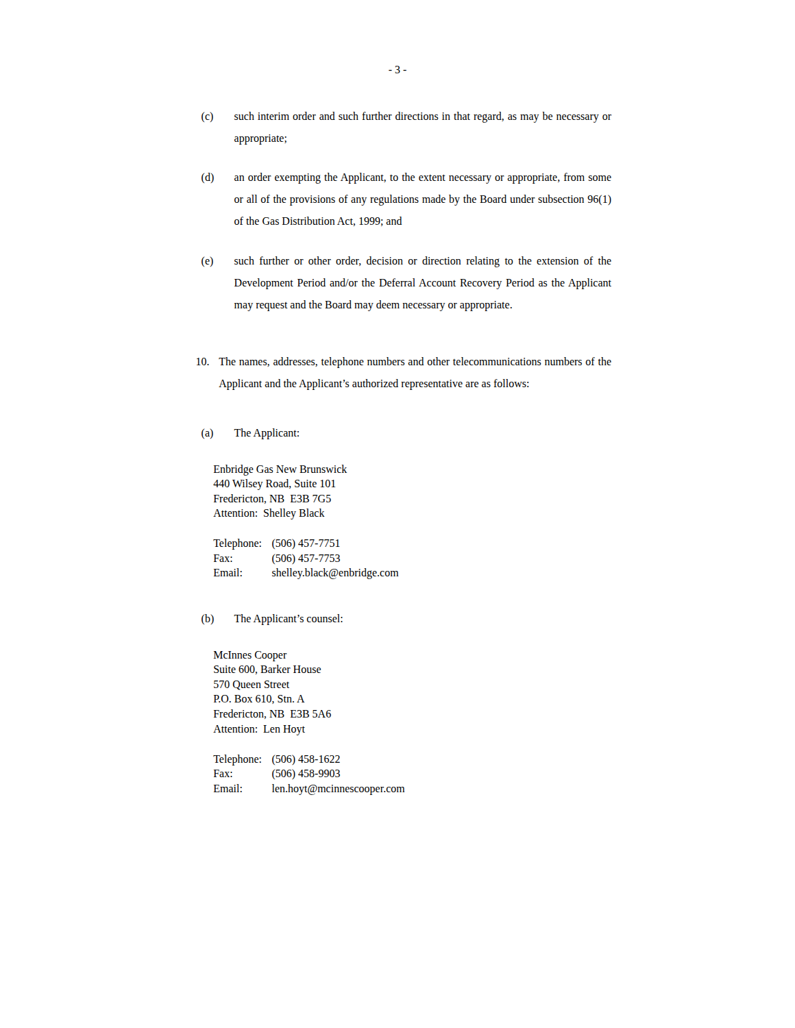- 3 -
(c)
such interim order and such further directions in that regard, as may be necessary or appropriate;
(d)
an order exempting the Applicant, to the extent necessary or appropriate, from some or all of the provisions of any regulations made by the Board under subsection 96(1) of the Gas Distribution Act, 1999; and
(e)
such further or other order, decision or direction relating to the extension of the Development Period and/or the Deferral Account Recovery Period as the Applicant may request and the Board may deem necessary or appropriate.
10.
The names, addresses, telephone numbers and other telecommunications numbers of the Applicant and the Applicant’s authorized representative are as follows:
(a)
The Applicant:
Enbridge Gas New Brunswick
440 Wilsey Road, Suite 101
Fredericton, NB E3B 7G5
Attention: Shelley Black
| Telephone: | (506) 457-7751 |
| Fax: | (506) 457-7753 |
| Email: | shelley.black@enbridge.com |
(b)
The Applicant’s counsel:
McInnes Cooper
Suite 600, Barker House
570 Queen Street
P.O. Box 610, Stn. A
Fredericton, NB E3B 5A6
Attention: Len Hoyt
| Telephone: | (506) 458-1622 |
| Fax: | (506) 458-9903 |
| Email: | len.hoyt@mcinnescooper.com |